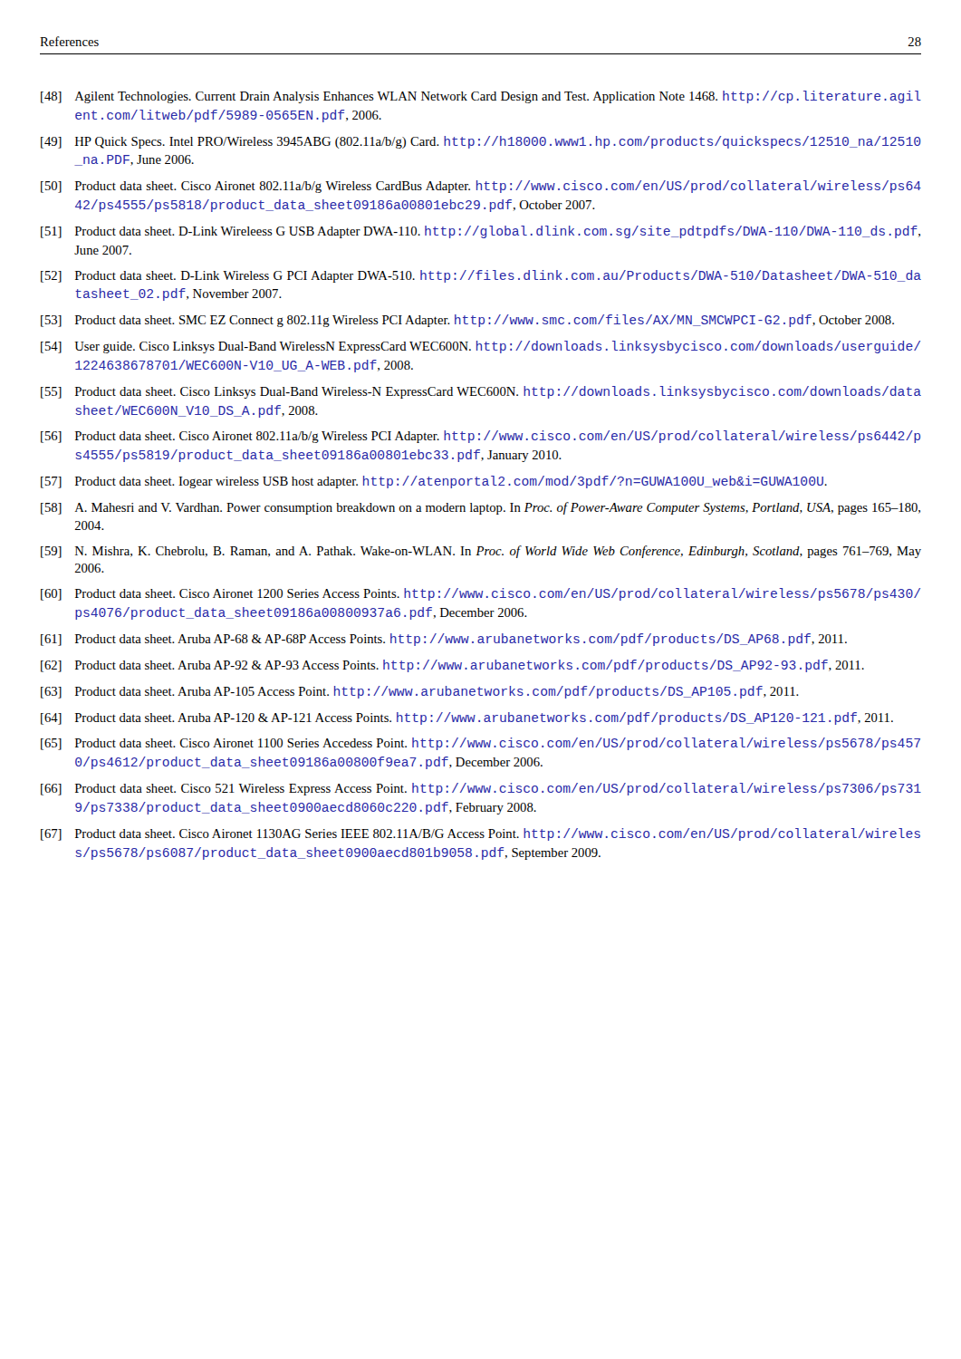References 28
[48] Agilent Technologies. Current Drain Analysis Enhances WLAN Network Card Design and Test. Application Note 1468. http://cp.literature.agilent.com/litweb/pdf/5989-0565EN.pdf, 2006.
[49] HP Quick Specs. Intel PRO/Wireless 3945ABG (802.11a/b/g) Card. http://h18000.www1.hp.com/products/quickspecs/12510_na/12510_na.PDF, June 2006.
[50] Product data sheet. Cisco Aironet 802.11a/b/g Wireless CardBus Adapter. http://www.cisco.com/en/US/prod/collateral/wireless/ps6442/ps4555/ps5818/product_data_sheet09186a00801ebc29.pdf, October 2007.
[51] Product data sheet. D-Link Wireleess G USB Adapter DWA-110. http://global.dlink.com.sg/site_pdtpdfs/DWA-110/DWA-110_ds.pdf, June 2007.
[52] Product data sheet. D-Link Wireless G PCI Adapter DWA-510. http://files.dlink.com.au/Products/DWA-510/Datasheet/DWA-510_datasheet_02.pdf, November 2007.
[53] Product data sheet. SMC EZ Connect g 802.11g Wireless PCI Adapter. http://www.smc.com/files/AX/MN_SMCWPCI-G2.pdf, October 2008.
[54] User guide. Cisco Linksys Dual-Band WirelessN ExpressCard WEC600N. http://downloads.linksysbycisco.com/downloads/userguide/1224638678701/WEC600N-V10_UG_A-WEB.pdf, 2008.
[55] Product data sheet. Cisco Linksys Dual-Band Wireless-N ExpressCard WEC600N. http://downloads.linksysbycisco.com/downloads/datasheet/WEC600N_V10_DS_A.pdf, 2008.
[56] Product data sheet. Cisco Aironet 802.11a/b/g Wireless PCI Adapter. http://www.cisco.com/en/US/prod/collateral/wireless/ps6442/ps4555/ps5819/product_data_sheet09186a00801ebc33.pdf, January 2010.
[57] Product data sheet. Iogear wireless USB host adapter. http://atenportal2.com/mod/3pdf/?n=GUWA100U_web&i=GUWA100U.
[58] A. Mahesri and V. Vardhan. Power consumption breakdown on a modern laptop. In Proc. of Power-Aware Computer Systems, Portland, USA, pages 165–180, 2004.
[59] N. Mishra, K. Chebrolu, B. Raman, and A. Pathak. Wake-on-WLAN. In Proc. of World Wide Web Conference, Edinburgh, Scotland, pages 761–769, May 2006.
[60] Product data sheet. Cisco Aironet 1200 Series Access Points. http://www.cisco.com/en/US/prod/collateral/wireless/ps5678/ps430/ps4076/product_data_sheet09186a00800937a6.pdf, December 2006.
[61] Product data sheet. Aruba AP-68 & AP-68P Access Points. http://www.arubanetworks.com/pdf/products/DS_AP68.pdf, 2011.
[62] Product data sheet. Aruba AP-92 & AP-93 Access Points. http://www.arubanetworks.com/pdf/products/DS_AP92-93.pdf, 2011.
[63] Product data sheet. Aruba AP-105 Access Point. http://www.arubanetworks.com/pdf/products/DS_AP105.pdf, 2011.
[64] Product data sheet. Aruba AP-120 & AP-121 Access Points. http://www.arubanetworks.com/pdf/products/DS_AP120-121.pdf, 2011.
[65] Product data sheet. Cisco Aironet 1100 Series Accedess Point. http://www.cisco.com/en/US/prod/collateral/wireless/ps5678/ps4570/ps4612/product_data_sheet09186a00800f9ea7.pdf, December 2006.
[66] Product data sheet. Cisco 521 Wireless Express Access Point. http://www.cisco.com/en/US/prod/collateral/wireless/ps7306/ps7319/ps7338/product_data_sheet0900aecd8060c220.pdf, February 2008.
[67] Product data sheet. Cisco Aironet 1130AG Series IEEE 802.11A/B/G Access Point. http://www.cisco.com/en/US/prod/collateral/wireless/ps5678/ps6087/product_data_sheet0900aecd801b9058.pdf, September 2009.